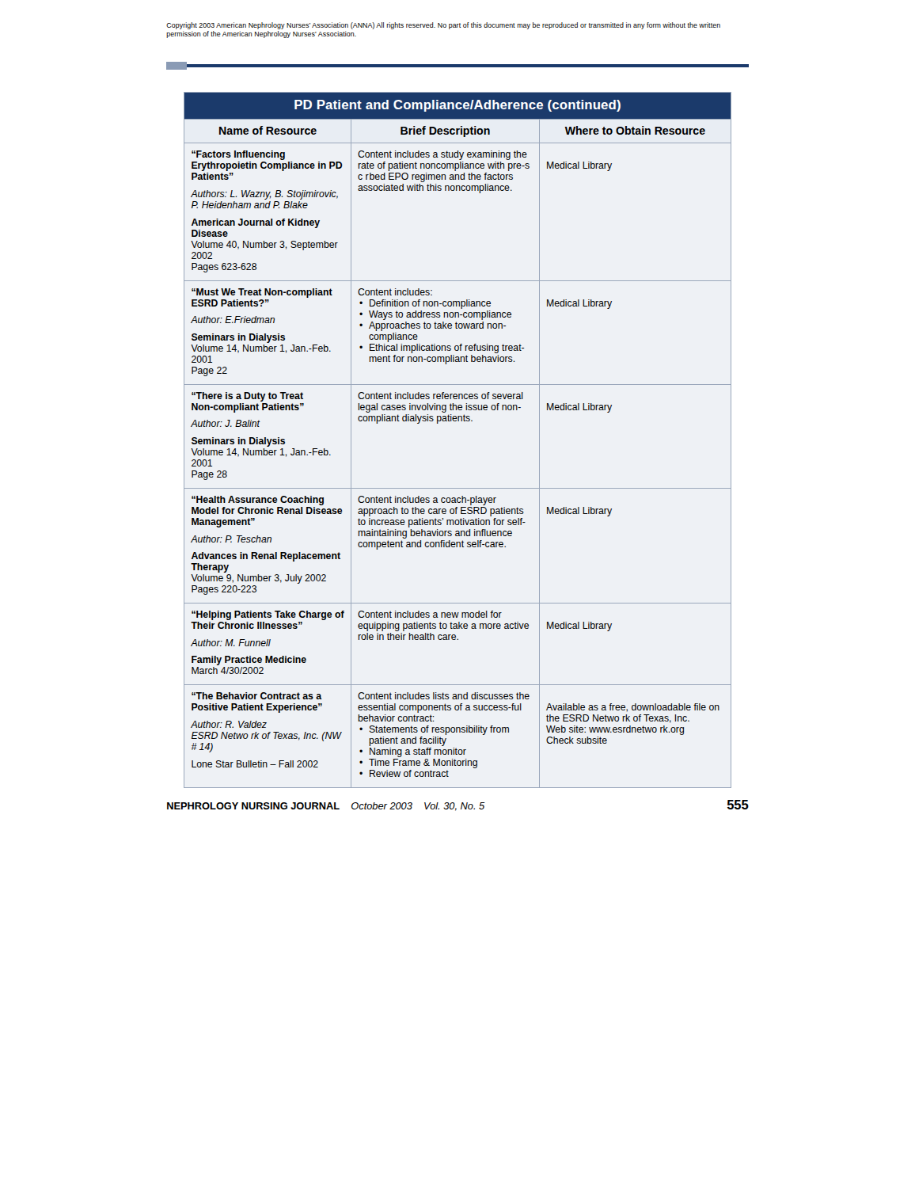Copyright 2003 American Nephrology Nurses’ Association (ANNA) All rights reserved. No part of this document may be reproduced or transmitted in any form without the written permission of the American Nephrology Nurses' Association.
| PD Patient and Compliance/Adherence (continued) |
| --- |
| Name of Resource | Brief Description | Where to Obtain Resource |
| “Factors Influencing Erythropoietin Compliance in PD Patients” Authors: L. Wazny, B. Stojimirovic, P. Heidenham and P. Blake American Journal of Kidney Disease Volume 40, Number 3, September 2002 Pages 623-628 | Content includes a study examining the rate of patient noncompliance with pre-s c r bed EPO regimen and the factors associated with this noncompliance. | Medical Library |
| “Must We Treat Non-compliant ESRD Patients?” Author: E.Friedman Seminars in Dialysis Volume 14, Number 1, Jan.-Feb. 2001 Page 22 | Content includes: Definition of non-compliance Ways to address non-compliance Approaches to take toward non- compliance Ethical implications of refusing treat- ment for non-compliant behaviors. | Medical Library |
| “There is a Duty to Treat Non-compliant Patients” Author: J. Balint Seminars in Dialysis Volume 14, Number 1, Jan.-Feb. 2001 Page 28 | Content includes references of several legal cases involving the issue of non-compliant dialysis patients. | Medical Library |
| “Health Assurance Coaching Model for Chronic Renal Disease Management” Author: P. Teschan Advances in Renal Replacement Therapy Volume 9, Number 3, July 2002 Pages 220-223 | Content includes a coach-player approach to the care of ESRD patients to increase patients’ motivation for self-maintaining behaviors and influence competent and confident self-care. | Medical Library |
| “Helping Patients Take Charge of Their Chronic Illnesses” Author: M. Funnell Family Practice Medicine March 4/30/2002 | Content includes a new model for equipping patients to take a more active role in their health care. | Medical Library |
| “The Behavior Contract as a Positive Patient Experience” Author: R. Valdez ESRD Netwo rk of Texas, Inc. (NW # 14) Lone Star Bulletin – Fall 2002 | Content includes lists and discusses the essential components of a success-ful behavior contract: Statements of responsibility from patient and facility Naming a staff monitor Time Frame & Monitoring Review of contract | Available as a free, downloadable file on the ESRD Netwo rk of Texas, Inc. Web site: www.esrdnetwo rk.org Check subsite |
NEPHROLOGY NURSING JOURNAL October 2003 Vol. 30, No. 5
555